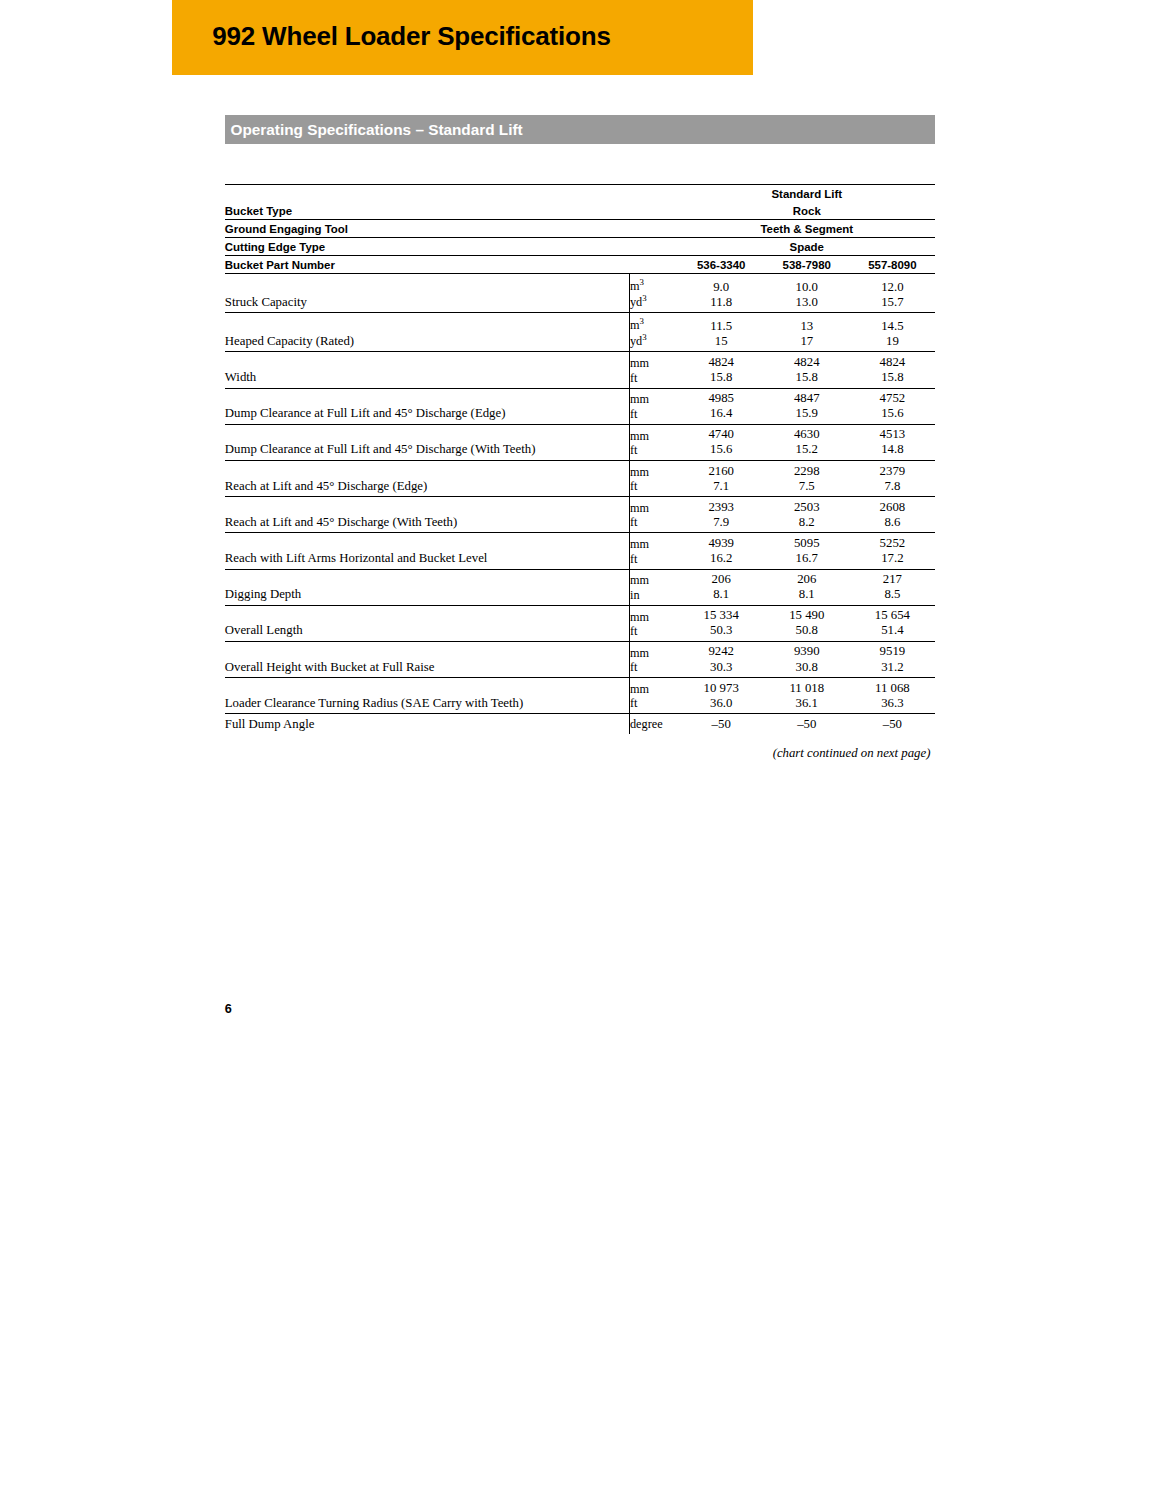992 Wheel Loader Specifications
Operating Specifications – Standard Lift
| | | Standard Lift |
| Bucket Type | | Rock |
| Ground Engaging Tool | | Teeth & Segment |
| Cutting Edge Type | | Spade |
| Bucket Part Number | | 536-3340 | 538-7980 | 557-8090 |
| Struck Capacity | m 3 yd 3 | 9.0 11.8 | 10.0 13.0 | 12.0 15.7 |
| Heaped Capacity (Rated) | m 3 yd 3 | 11.5 15 | 13 17 | 14.5 19 |
| Width | mm ft | 4824 15.8 | 4824 15.8 | 4824 15.8 |
| Dump Clearance at Full Lift and 45° Discharge (Edge) | mm ft | 4985 16.4 | 4847 15.9 | 4752 15.6 |
| Dump Clearance at Full Lift and 45° Discharge (With Teeth) | mm ft | 4740 15.6 | 4630 15.2 | 4513 14.8 |
| Reach at Lift and 45° Discharge (Edge) | mm ft | 2160 7.1 | 2298 7.5 | 2379 7.8 |
| Reach at Lift and 45° Discharge (With Teeth) | mm ft | 2393 7.9 | 2503 8.2 | 2608 8.6 |
| Reach with Lift Arms Horizontal and Bucket Level | mm ft | 4939 16.2 | 5095 16.7 | 5252 17.2 |
| Digging Depth | mm in | 206 8.1 | 206 8.1 | 217 8.5 |
| Overall Length | mm ft | 15 334 50.3 | 15 490 50.8 | 15 654 51.4 |
| Overall Height with Bucket at Full Raise | mm ft | 9242 30.3 | 9390 30.8 | 9519 31.2 |
| Loader Clearance Turning Radius (SAE Carry with Teeth) | mm ft | 10 973 36.0 | 11 018 36.1 | 11 068 36.3 |
| Full Dump Angle | degree | –50 | –50 | –50 |
(chart continued on next page)
6